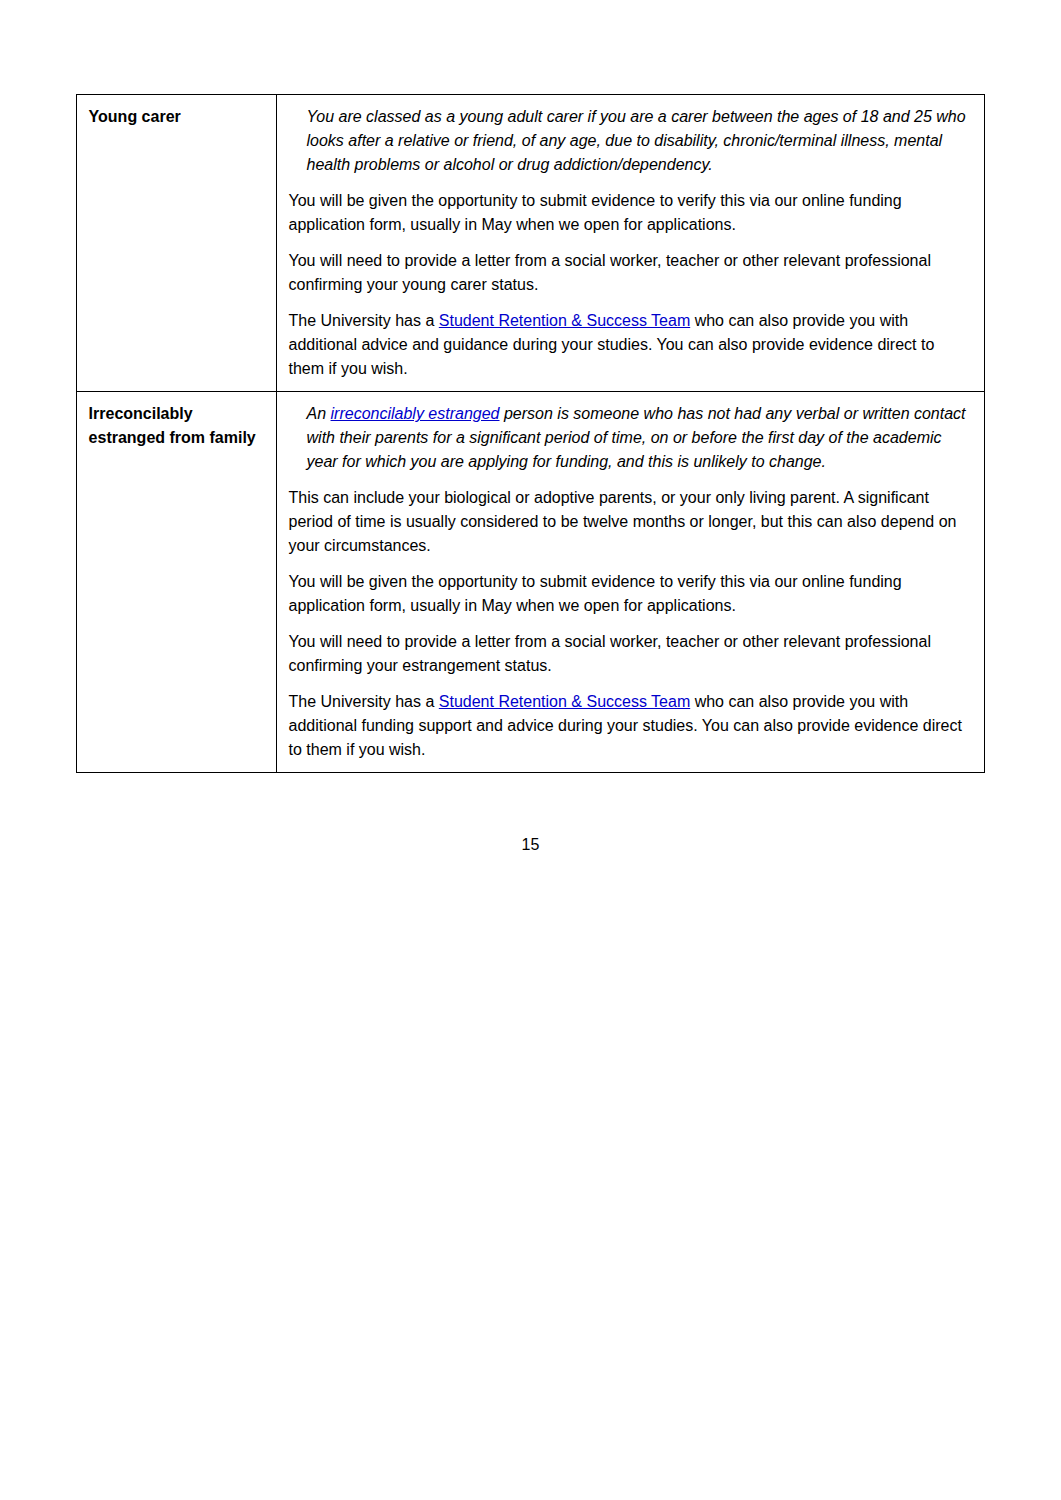| Young carer | You are classed as a young adult carer if you are a carer between the ages of 18 and 25 who looks after a relative or friend, of any age, due to disability, chronic/terminal illness, mental health problems or alcohol or drug addiction/dependency. You will be given the opportunity to submit evidence to verify this via our online funding application form, usually in May when we open for applications. You will need to provide a letter from a social worker, teacher or other relevant professional confirming your young carer status. The University has a Student Retention & Success Team who can also provide you with additional advice and guidance during your studies. You can also provide evidence direct to them if you wish. |
| Irreconcilably estranged from family | An irreconcilably estranged person is someone who has not had any verbal or written contact with their parents for a significant period of time, on or before the first day of the academic year for which you are applying for funding, and this is unlikely to change. This can include your biological or adoptive parents, or your only living parent. A significant period of time is usually considered to be twelve months or longer, but this can also depend on your circumstances. You will be given the opportunity to submit evidence to verify this via our online funding application form, usually in May when we open for applications. You will need to provide a letter from a social worker, teacher or other relevant professional confirming your estrangement status. The University has a Student Retention & Success Team who can also provide you with additional funding support and advice during your studies. You can also provide evidence direct to them if you wish. |
15